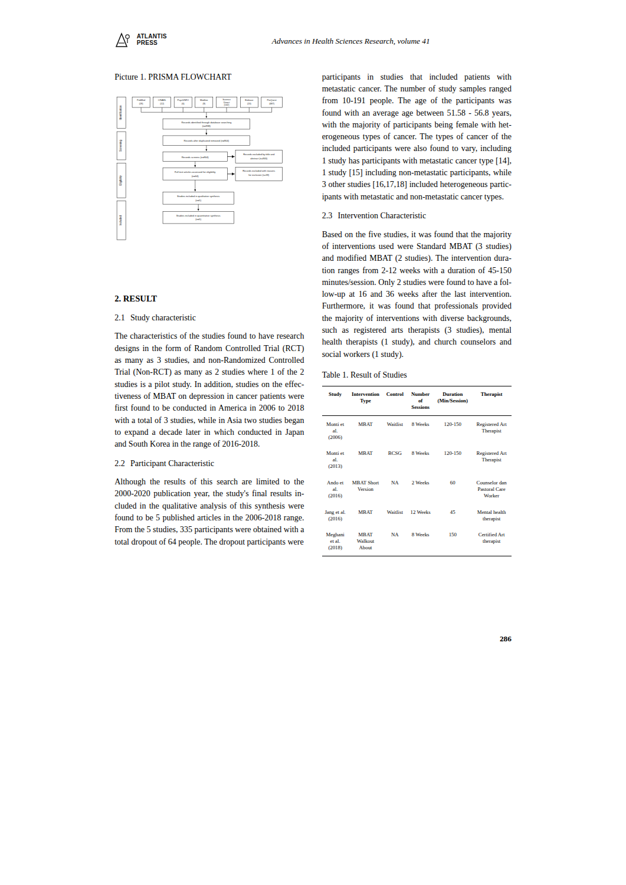ATLANTIS
PRESS
Advances in Health Sciences Research, volume 41
Picture 1. PRISMA FLOWCHART
Identification Screening Eligibility Included PubMed(19) CINAHL(12) PsychINFO(6) Medline(9) ScienceDirect(142) Embase(13) ProQuest(687) Records identified through database searching (n=938) Records after duplicated removed (n=904) Records screens (n=904) Records excluded by tittle and abstract (n=840) Full text articles assessed for eligibility (n=64) Records excluded with reasons for exclusion (n=59) Studies included in qualitative synthesis (n=5) Studies included in quantitative synthesis (n=5)
2. RESULT
2.1 Study characteristic
The characteristics of the studies found to have research designs in the form of Random Controlled Trial (RCT) as many as 3 studies, and non-Randomized Controlled Trial (Non-RCT) as many as 2 studies where 1 of the 2 studies is a pilot study. In addition, studies on the effectiveness of MBAT on depression in cancer patients were first found to be conducted in America in 2006 to 2018 with a total of 3 studies, while in Asia two studies began to expand a decade later in which conducted in Japan and South Korea in the range of 2016-2018.
2.2 Participant Characteristic
Although the results of this search are limited to the 2000-2020 publication year, the study's final results included in the qualitative analysis of this synthesis were found to be 5 published articles in the 2006-2018 range. From the 5 studies, 335 participants were obtained with a total dropout of 64 people. The dropout participants were
participants in studies that included patients with metastatic cancer. The number of study samples ranged from 10-191 people. The age of the participants was found with an average age between 51.58 - 56.8 years, with the majority of participants being female with heterogeneous types of cancer. The types of cancer of the included participants were also found to vary, including 1 study has participants with metastatic cancer type [14], 1 study [15] including non-metastatic participants, while 3 other studies [16,17,18] included heterogeneous participants with metastatic and non-metastatic cancer types.
2.3 Intervention Characteristic
Based on the five studies, it was found that the majority of interventions used were Standard MBAT (3 studies) and modified MBAT (2 studies). The intervention duration ranges from 2-12 weeks with a duration of 45-150 minutes/session. Only 2 studies were found to have a follow-up at 16 and 36 weeks after the last intervention. Furthermore, it was found that professionals provided the majority of interventions with diverse backgrounds, such as registered arts therapists (3 studies), mental health therapists (1 study), and church counselors and social workers (1 study).
Table 1. Result of Studies
| Study | Intervention Type | Control | Number of Sessions | Duration (Min/Session) | Therapist |
| --- | --- | --- | --- | --- | --- |
| Monti et al. (2006) | MBAT | Waitlist | 8 Weeks | 120-150 | Registered Art Therapist |
| Monti et al. (2013) | MBAT | BCSG | 8 Weeks | 120-150 | Registered Art Therapist |
| Ando et al. (2016) | MBAT Short Version | NA | 2 Weeks | 60 | Counselor dan Pastoral Care Worker |
| Jang et al. (2016) | MBAT | Waitlist | 12 Weeks | 45 | Mental health therapist |
| Meghani et al. (2018) | MBAT Walkout About | NA | 8 Weeks | 150 | Certified Art therapist |
286